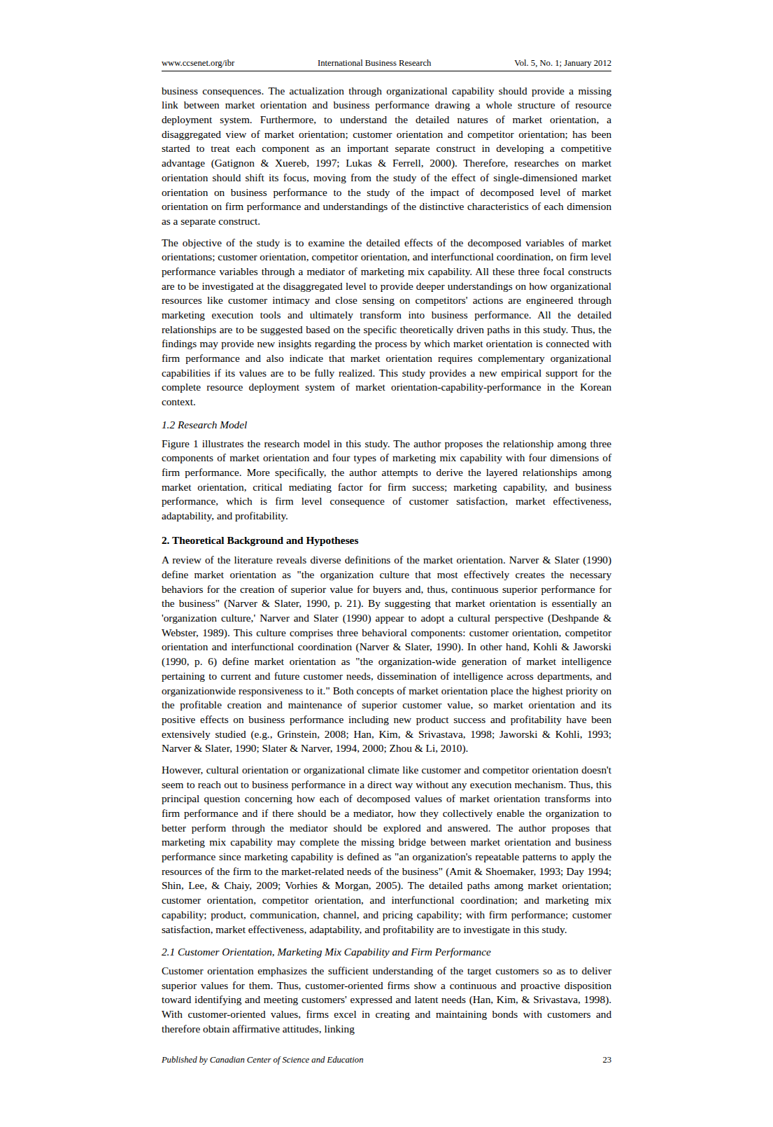www.ccsenet.org/ibr International Business Research Vol. 5, No. 1; January 2012
business consequences. The actualization through organizational capability should provide a missing link between market orientation and business performance drawing a whole structure of resource deployment system. Furthermore, to understand the detailed natures of market orientation, a disaggregated view of market orientation; customer orientation and competitor orientation; has been started to treat each component as an important separate construct in developing a competitive advantage (Gatignon & Xuereb, 1997; Lukas & Ferrell, 2000). Therefore, researches on market orientation should shift its focus, moving from the study of the effect of single-dimensioned market orientation on business performance to the study of the impact of decomposed level of market orientation on firm performance and understandings of the distinctive characteristics of each dimension as a separate construct.
The objective of the study is to examine the detailed effects of the decomposed variables of market orientations; customer orientation, competitor orientation, and interfunctional coordination, on firm level performance variables through a mediator of marketing mix capability. All these three focal constructs are to be investigated at the disaggregated level to provide deeper understandings on how organizational resources like customer intimacy and close sensing on competitors' actions are engineered through marketing execution tools and ultimately transform into business performance. All the detailed relationships are to be suggested based on the specific theoretically driven paths in this study. Thus, the findings may provide new insights regarding the process by which market orientation is connected with firm performance and also indicate that market orientation requires complementary organizational capabilities if its values are to be fully realized. This study provides a new empirical support for the complete resource deployment system of market orientation-capability-performance in the Korean context.
1.2 Research Model
Figure 1 illustrates the research model in this study. The author proposes the relationship among three components of market orientation and four types of marketing mix capability with four dimensions of firm performance. More specifically, the author attempts to derive the layered relationships among market orientation, critical mediating factor for firm success; marketing capability, and business performance, which is firm level consequence of customer satisfaction, market effectiveness, adaptability, and profitability.
2. Theoretical Background and Hypotheses
A review of the literature reveals diverse definitions of the market orientation. Narver & Slater (1990) define market orientation as "the organization culture that most effectively creates the necessary behaviors for the creation of superior value for buyers and, thus, continuous superior performance for the business" (Narver & Slater, 1990, p. 21). By suggesting that market orientation is essentially an 'organization culture,' Narver and Slater (1990) appear to adopt a cultural perspective (Deshpande & Webster, 1989). This culture comprises three behavioral components: customer orientation, competitor orientation and interfunctional coordination (Narver & Slater, 1990). In other hand, Kohli & Jaworski (1990, p. 6) define market orientation as "the organization-wide generation of market intelligence pertaining to current and future customer needs, dissemination of intelligence across departments, and organizationwide responsiveness to it." Both concepts of market orientation place the highest priority on the profitable creation and maintenance of superior customer value, so market orientation and its positive effects on business performance including new product success and profitability have been extensively studied (e.g., Grinstein, 2008; Han, Kim, & Srivastava, 1998; Jaworski & Kohli, 1993; Narver & Slater, 1990; Slater & Narver, 1994, 2000; Zhou & Li, 2010).
However, cultural orientation or organizational climate like customer and competitor orientation doesn't seem to reach out to business performance in a direct way without any execution mechanism. Thus, this principal question concerning how each of decomposed values of market orientation transforms into firm performance and if there should be a mediator, how they collectively enable the organization to better perform through the mediator should be explored and answered. The author proposes that marketing mix capability may complete the missing bridge between market orientation and business performance since marketing capability is defined as "an organization's repeatable patterns to apply the resources of the firm to the market-related needs of the business" (Amit & Shoemaker, 1993; Day 1994; Shin, Lee, & Chaiy, 2009; Vorhies & Morgan, 2005). The detailed paths among market orientation; customer orientation, competitor orientation, and interfunctional coordination; and marketing mix capability; product, communication, channel, and pricing capability; with firm performance; customer satisfaction, market effectiveness, adaptability, and profitability are to investigate in this study.
2.1 Customer Orientation, Marketing Mix Capability and Firm Performance
Customer orientation emphasizes the sufficient understanding of the target customers so as to deliver superior values for them. Thus, customer-oriented firms show a continuous and proactive disposition toward identifying and meeting customers' expressed and latent needs (Han, Kim, & Srivastava, 1998). With customer-oriented values, firms excel in creating and maintaining bonds with customers and therefore obtain affirmative attitudes, linking
Published by Canadian Center of Science and Education 23